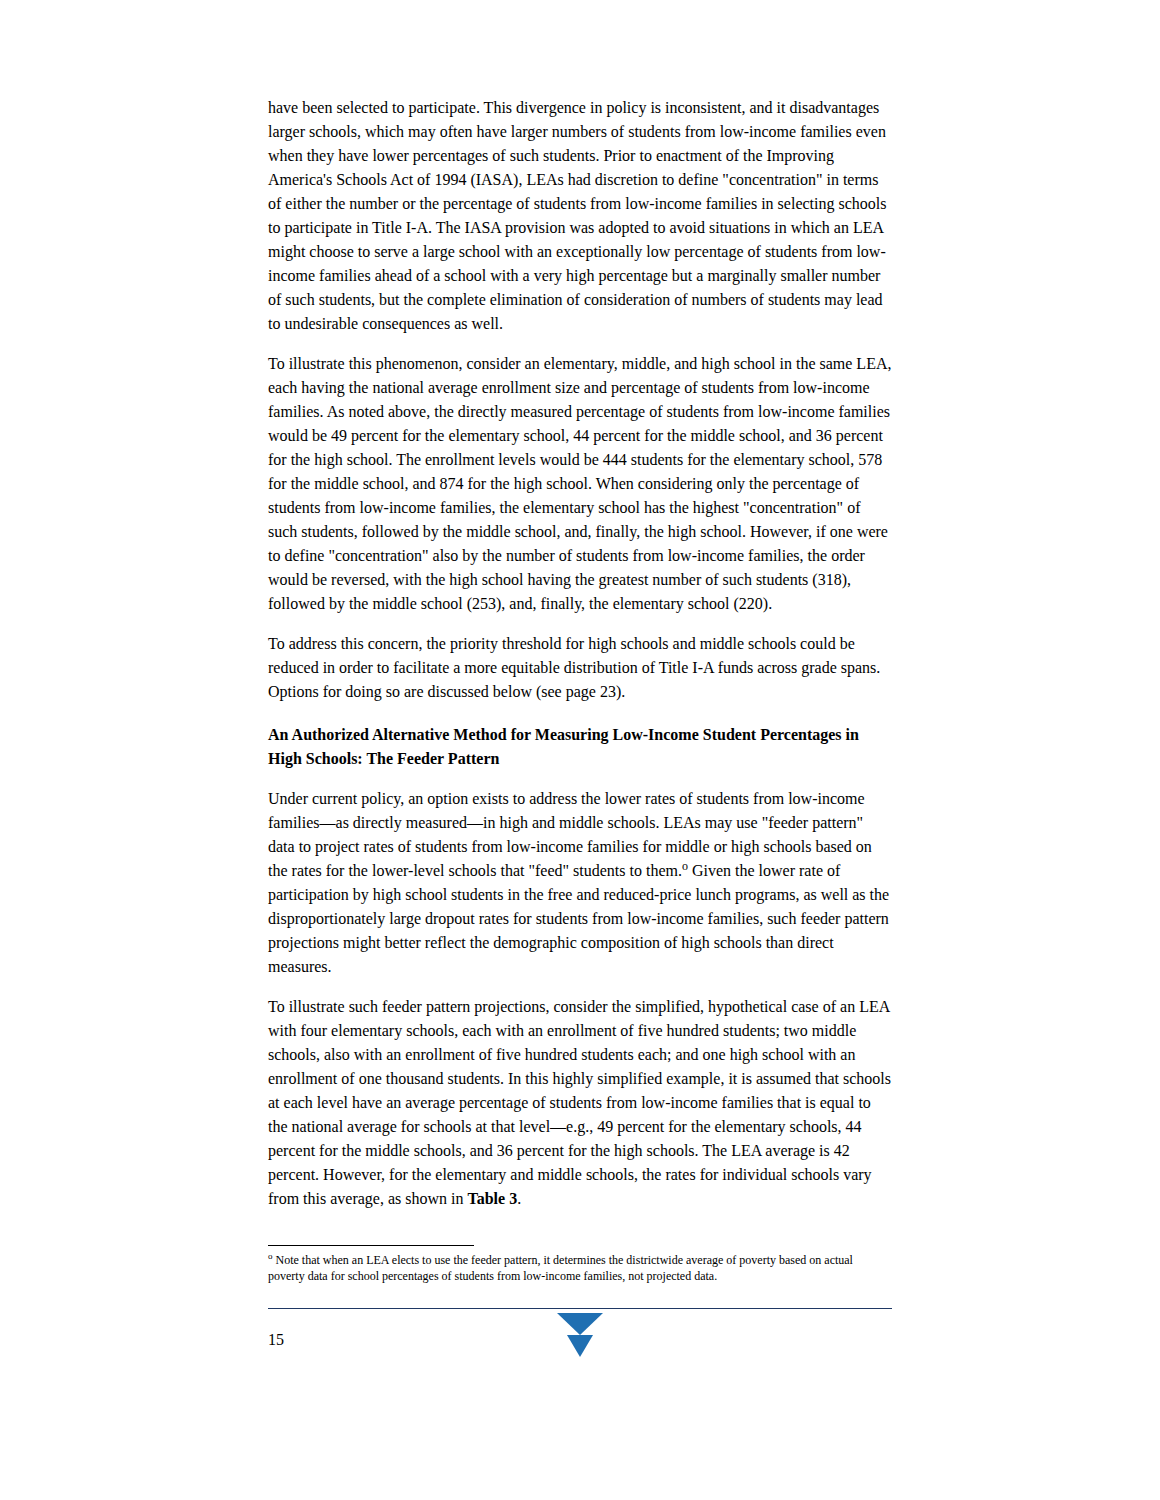have been selected to participate. This divergence in policy is inconsistent, and it disadvantages larger schools, which may often have larger numbers of students from low-income families even when they have lower percentages of such students. Prior to enactment of the Improving America's Schools Act of 1994 (IASA), LEAs had discretion to define "concentration" in terms of either the number or the percentage of students from low-income families in selecting schools to participate in Title I-A. The IASA provision was adopted to avoid situations in which an LEA might choose to serve a large school with an exceptionally low percentage of students from low-income families ahead of a school with a very high percentage but a marginally smaller number of such students, but the complete elimination of consideration of numbers of students may lead to undesirable consequences as well.
To illustrate this phenomenon, consider an elementary, middle, and high school in the same LEA, each having the national average enrollment size and percentage of students from low-income families. As noted above, the directly measured percentage of students from low-income families would be 49 percent for the elementary school, 44 percent for the middle school, and 36 percent for the high school. The enrollment levels would be 444 students for the elementary school, 578 for the middle school, and 874 for the high school. When considering only the percentage of students from low-income families, the elementary school has the highest "concentration" of such students, followed by the middle school, and, finally, the high school. However, if one were to define "concentration" also by the number of students from low-income families, the order would be reversed, with the high school having the greatest number of such students (318), followed by the middle school (253), and, finally, the elementary school (220).
To address this concern, the priority threshold for high schools and middle schools could be reduced in order to facilitate a more equitable distribution of Title I-A funds across grade spans. Options for doing so are discussed below (see page 23).
An Authorized Alternative Method for Measuring Low-Income Student Percentages in High Schools: The Feeder Pattern
Under current policy, an option exists to address the lower rates of students from low-income families—as directly measured—in high and middle schools. LEAs may use "feeder pattern" data to project rates of students from low-income families for middle or high schools based on the rates for the lower-level schools that "feed" students to them.o Given the lower rate of participation by high school students in the free and reduced-price lunch programs, as well as the disproportionately large dropout rates for students from low-income families, such feeder pattern projections might better reflect the demographic composition of high schools than direct measures.
To illustrate such feeder pattern projections, consider the simplified, hypothetical case of an LEA with four elementary schools, each with an enrollment of five hundred students; two middle schools, also with an enrollment of five hundred students each; and one high school with an enrollment of one thousand students. In this highly simplified example, it is assumed that schools at each level have an average percentage of students from low-income families that is equal to the national average for schools at that level—e.g., 49 percent for the elementary schools, 44 percent for the middle schools, and 36 percent for the high schools. The LEA average is 42 percent. However, for the elementary and middle schools, the rates for individual schools vary from this average, as shown in Table 3.
o Note that when an LEA elects to use the feeder pattern, it determines the districtwide average of poverty based on actual poverty data for school percentages of students from low-income families, not projected data.
15